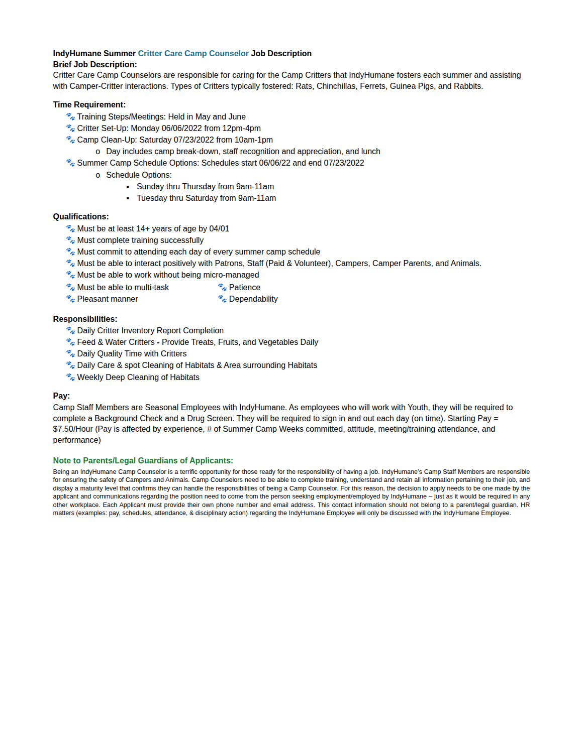IndyHumane Summer Critter Care Camp Counselor Job Description
Brief Job Description:
Critter Care Camp Counselors are responsible for caring for the Camp Critters that IndyHumane fosters each summer and assisting with Camper-Critter interactions. Types of Critters typically fostered: Rats, Chinchillas, Ferrets, Guinea Pigs, and Rabbits.
Time Requirement:
Training Steps/Meetings: Held in May and June
Critter Set-Up: Monday 06/06/2022 from 12pm-4pm
Camp Clean-Up: Saturday 07/23/2022 from 10am-1pm
Day includes camp break-down, staff recognition and appreciation, and lunch
Summer Camp Schedule Options: Schedules start 06/06/22 and end 07/23/2022
Schedule Options:
Sunday thru Thursday from 9am-11am
Tuesday thru Saturday from 9am-11am
Qualifications:
Must be at least 14+ years of age by 04/01
Must complete training successfully
Must commit to attending each day of every summer camp schedule
Must be able to interact positively with Patrons, Staff (Paid & Volunteer), Campers, Camper Parents, and Animals.
Must be able to work without being micro-managed
Must be able to multi-task
Pleasant manner
Patience
Dependability
Responsibilities:
Daily Critter Inventory Report Completion
Feed & Water Critters - Provide Treats, Fruits, and Vegetables Daily
Daily Quality Time with Critters
Daily Care & spot Cleaning of Habitats & Area surrounding Habitats
Weekly Deep Cleaning of Habitats
Pay:
Camp Staff Members are Seasonal Employees with IndyHumane. As employees who will work with Youth, they will be required to complete a Background Check and a Drug Screen. They will be required to sign in and out each day (on time). Starting Pay = $7.50/Hour (Pay is affected by experience, # of Summer Camp Weeks committed, attitude, meeting/training attendance, and performance)
Note to Parents/Legal Guardians of Applicants:
Being an IndyHumane Camp Counselor is a terrific opportunity for those ready for the responsibility of having a job. IndyHumane’s Camp Staff Members are responsible for ensuring the safety of Campers and Animals. Camp Counselors need to be able to complete training, understand and retain all information pertaining to their job, and display a maturity level that confirms they can handle the responsibilities of being a Camp Counselor. For this reason, the decision to apply needs to be one made by the applicant and communications regarding the position need to come from the person seeking employment/employed by IndyHumane – just as it would be required in any other workplace. Each Applicant must provide their own phone number and email address. This contact information should not belong to a parent/legal guardian. HR matters (examples: pay, schedules, attendance, & disciplinary action) regarding the IndyHumane Employee will only be discussed with the IndyHumane Employee.